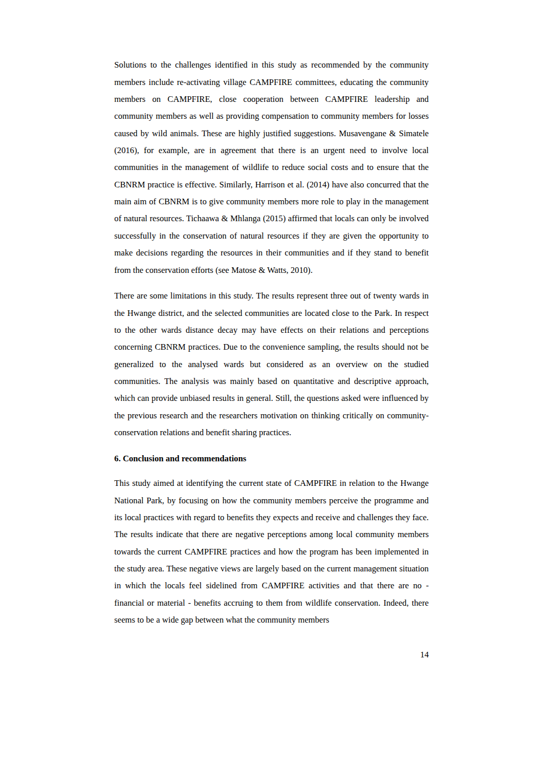Solutions to the challenges identified in this study as recommended by the community members include re-activating village CAMPFIRE committees, educating the community members on CAMPFIRE, close cooperation between CAMPFIRE leadership and community members as well as providing compensation to community members for losses caused by wild animals. These are highly justified suggestions. Musavengane & Simatele (2016), for example, are in agreement that there is an urgent need to involve local communities in the management of wildlife to reduce social costs and to ensure that the CBNRM practice is effective. Similarly, Harrison et al. (2014) have also concurred that the main aim of CBNRM is to give community members more role to play in the management of natural resources. Tichaawa & Mhlanga (2015) affirmed that locals can only be involved successfully in the conservation of natural resources if they are given the opportunity to make decisions regarding the resources in their communities and if they stand to benefit from the conservation efforts (see Matose & Watts, 2010).
There are some limitations in this study. The results represent three out of twenty wards in the Hwange district, and the selected communities are located close to the Park. In respect to the other wards distance decay may have effects on their relations and perceptions concerning CBNRM practices. Due to the convenience sampling, the results should not be generalized to the analysed wards but considered as an overview on the studied communities. The analysis was mainly based on quantitative and descriptive approach, which can provide unbiased results in general. Still, the questions asked were influenced by the previous research and the researchers motivation on thinking critically on community-conservation relations and benefit sharing practices.
6. Conclusion and recommendations
This study aimed at identifying the current state of CAMPFIRE in relation to the Hwange National Park, by focusing on how the community members perceive the programme and its local practices with regard to benefits they expects and receive and challenges they face. The results indicate that there are negative perceptions among local community members towards the current CAMPFIRE practices and how the program has been implemented in the study area. These negative views are largely based on the current management situation in which the locals feel sidelined from CAMPFIRE activities and that there are no - financial or material - benefits accruing to them from wildlife conservation. Indeed, there seems to be a wide gap between what the community members
14